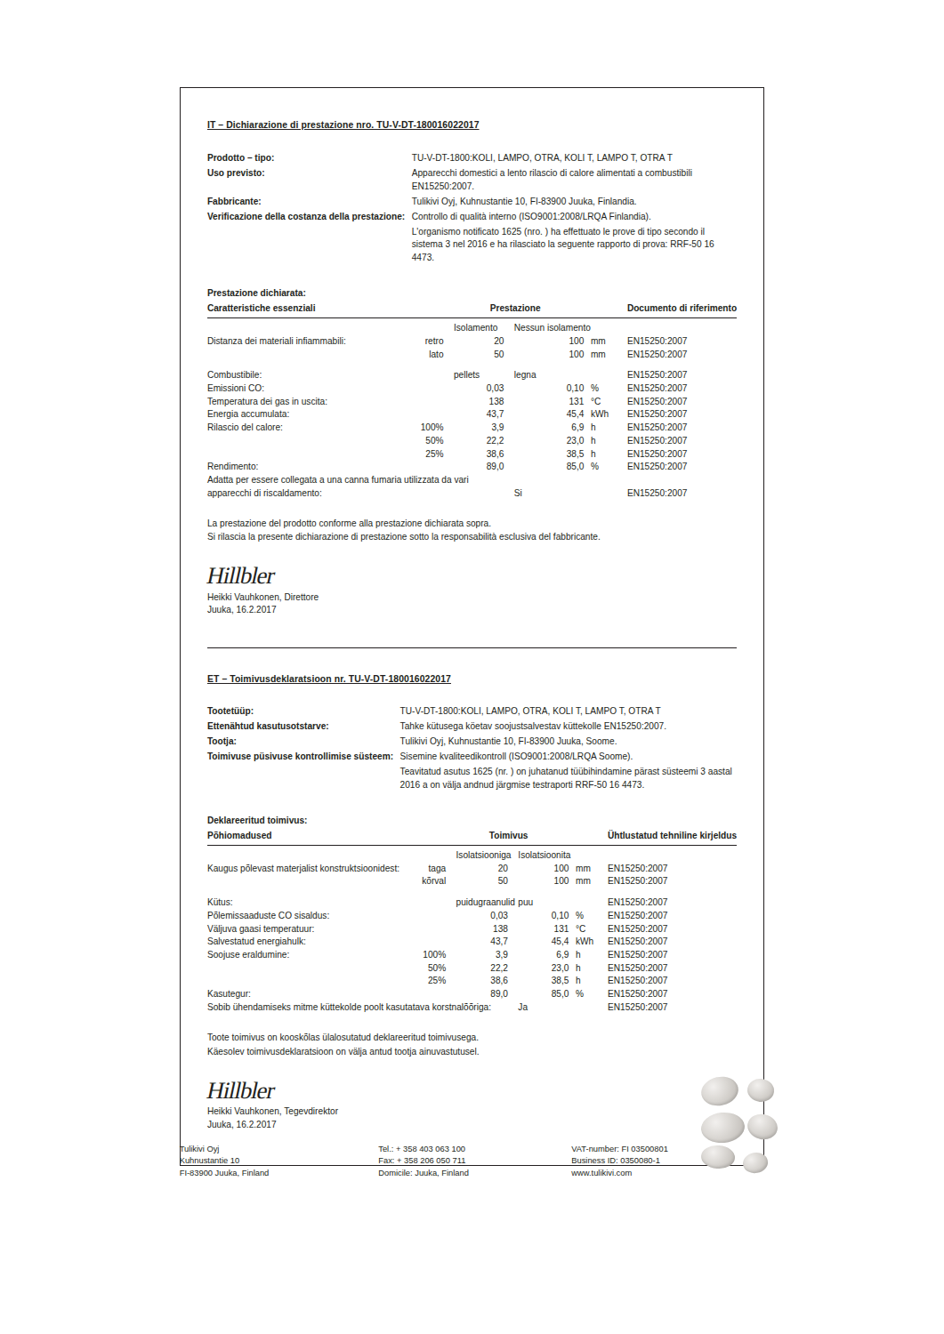IT – Dichiarazione di prestazione nro. TU-V-DT-180016022017
| Prodotto – tipo: | TU-V-DT-1800:KOLI, LAMPO, OTRA, KOLI T, LAMPO T, OTRA T |
| Uso previsto: | Apparecchi domestici a lento rilascio di calore alimentati a combustibili EN15250:2007. |
| Fabbricante: | Tulikivi Oyj, Kuhnustantie 10, FI-83900 Juuka, Finlandia. |
| Verificazione della costanza della prestazione: | Controllo di qualità interno (ISO9001:2008/LRQA Finlandia). |
| | L'organismo notificato 1625 (nro. ) ha effettuato le prove di tipo secondo il sistema 3 nel 2016 e ha rilasciato la seguente rapporto di prova: RRF-50 16 4473. |
Prestazione dichiarata:
| Caratteristiche essenziali | Prestazione | Documento di riferimento |
| --- | --- | --- |
| | | Isolamento | Nessun isolamento | | |
| Distanza dei materiali infiammabili: | retro | 20 | 100 | mm | EN15250:2007 |
| | lato | 50 | 100 | mm | EN15250:2007 |
| Combustibile: | | pellets | legna | | EN15250:2007 |
| Emissioni CO: | | 0,03 | 0,10 | % | EN15250:2007 |
| Temperatura dei gas in uscita: | | 138 | 131 | °C | EN15250:2007 |
| Energia accumulata: | | 43,7 | 45,4 | kWh | EN15250:2007 |
| Rilascio del calore: | 100% | 3,9 | 6,9 | h | EN15250:2007 |
| | 50% | 22,2 | 23,0 | h | EN15250:2007 |
| | 25% | 38,6 | 38,5 | h | EN15250:2007 |
| Rendimento: | | 89,0 | 85,0 | % | EN15250:2007 |
| Adatta per essere collegata a una canna fumaria utilizzata da vari apparecchi di riscaldamento: | Si | | EN15250:2007 |
La prestazione del prodotto conforme alla prestazione dichiarata sopra.
Si rilascia la presente dichiarazione di prestazione sotto la responsabilità esclusiva del fabbricante.
Hillbler
Heikki Vauhkonen, Direttore
Juuka, 16.2.2017
ET – Toimivusdeklaratsioon nr. TU-V-DT-180016022017
| Tootetüüp: | TU-V-DT-1800:KOLI, LAMPO, OTRA, KOLI T, LAMPO T, OTRA T |
| Ettenähtud kasutusotstarve: | Tahke kütusega köetav soojustsalvestav küttekolle EN15250:2007. |
| Tootja: | Tulikivi Oyj, Kuhnustantie 10, FI-83900 Juuka, Soome. |
| Toimivuse püsivuse kontrollimise süsteem: | Sisemine kvaliteedikontroll (ISO9001:2008/LRQA Soome). |
| | Teavitatud asutus 1625 (nr. ) on juhatanud tüübihindamine pärast süsteemi 3 aastal 2016 a on välja andnud järgmise testraporti RRF-50 16 4473. |
Deklareeritud toimivus:
| Põhiomadused | Toimivus | Ühtlustatud tehniline kirjeldus |
| --- | --- | --- |
| | | Isolatsiooniga | Isolatsioonita | | |
| Kaugus põlevast materjalist konstruktsioonidest: | taga | 20 | 100 | mm | EN15250:2007 |
| | kõrval | 50 | 100 | mm | EN15250:2007 |
| Kütus: | | puidugraanulid | puu | | EN15250:2007 |
| Põlemissaaduste CO sisaldus: | | 0,03 | 0,10 | % | EN15250:2007 |
| Väljuva gaasi temperatuur: | | 138 | 131 | °C | EN15250:2007 |
| Salvestatud energiahulk: | | 43,7 | 45,4 | kWh | EN15250:2007 |
| Soojuse eraldumine: | 100% | 3,9 | 6,9 | h | EN15250:2007 |
| | 50% | 22,2 | 23,0 | h | EN15250:2007 |
| | 25% | 38,6 | 38,5 | h | EN15250:2007 |
| Kasutegur: | | 89,0 | 85,0 | % | EN15250:2007 |
| Sobib ühendamiseks mitme küttekolde poolt kasutatava korstnalõõriga: | Ja | | EN15250:2007 |
Toote toimivus on kooskõlas ülalosutatud deklareeritud toimivusega.
Käesolev toimivusdeklaratsioon on välja antud tootja ainuvastutusel.
Hillbler
Heikki Vauhkonen, Tegevdirektor
Juuka, 16.2.2017
| Tulikivi Oyj Kuhnustantie 10 FI-83900 Juuka, Finland | Tel.: + 358 403 063 100 Fax: + 358 206 050 711 Domicile: Juuka, Finland | VAT-number: FI 03500801 Business ID: 0350080-1 www.tulikivi.com |